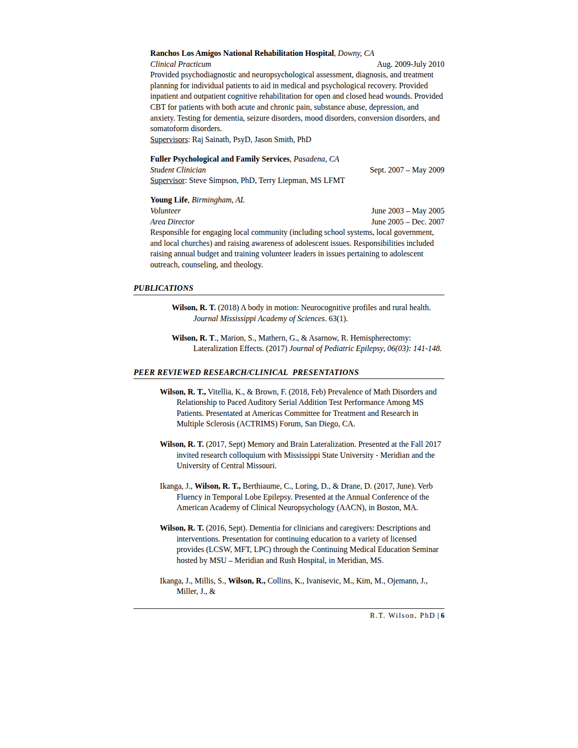Ranchos Los Amigos National Rehabilitation Hospital, Downy, CA
Clinical Practicum Aug. 2009-July 2010
Provided psychodiagnostic and neuropsychological assessment, diagnosis, and treatment planning for individual patients to aid in medical and psychological recovery. Provided inpatient and outpatient cognitive rehabilitation for open and closed head wounds. Provided CBT for patients with both acute and chronic pain, substance abuse, depression, and anxiety. Testing for dementia, seizure disorders, mood disorders, conversion disorders, and somatoform disorders.
Supervisors: Raj Sainath, PsyD, Jason Smith, PhD
Fuller Psychological and Family Services, Pasadena, CA
Student Clinician Sept. 2007 – May 2009
Supervisor: Steve Simpson, PhD, Terry Liepman, MS LFMT
Young Life, Birmingham, AL
Volunteer June 2003 – May 2005
Area Director June 2005 – Dec. 2007
Responsible for engaging local community (including school systems, local government, and local churches) and raising awareness of adolescent issues. Responsibilities included raising annual budget and training volunteer leaders in issues pertaining to adolescent outreach, counseling, and theology.
Publications
Wilson, R. T. (2018) A body in motion: Neurocognitive profiles and rural health. Journal Mississippi Academy of Sciences. 63(1).
Wilson, R. T., Marion, S., Mathern, G., & Asarnow, R. Hemispherectomy: Lateralization Effects. (2017) Journal of Pediatric Epilepsy, 06(03): 141-148.
Peer Reviewed Research/Clinical Presentations
Wilson, R. T., Vitellia, K., & Brown, F. (2018, Feb) Prevalence of Math Disorders and Relationship to Paced Auditory Serial Addition Test Performance Among MS Patients. Presentated at Americas Committee for Treatment and Research in Multiple Sclerosis (ACTRIMS) Forum, San Diego, CA.
Wilson, R. T. (2017, Sept) Memory and Brain Lateralization. Presented at the Fall 2017 invited research colloquium with Mississippi State University - Meridian and the University of Central Missouri.
Ikanga, J., Wilson, R. T., Berthiaume, C., Loring, D., & Drane, D. (2017, June). Verb Fluency in Temporal Lobe Epilepsy. Presented at the Annual Conference of the American Academy of Clinical Neuropsychology (AACN), in Boston, MA.
Wilson, R. T. (2016, Sept). Dementia for clinicians and caregivers: Descriptions and interventions. Presentation for continuing education to a variety of licensed provides (LCSW, MFT, LPC) through the Continuing Medical Education Seminar hosted by MSU – Meridian and Rush Hospital, in Meridian, MS.
Ikanga, J., Millis, S., Wilson, R., Collins, K., Ivanisevic, M., Kim, M., Ojemann, J., Miller, J., &
R.T. Wilson, PhD | 6